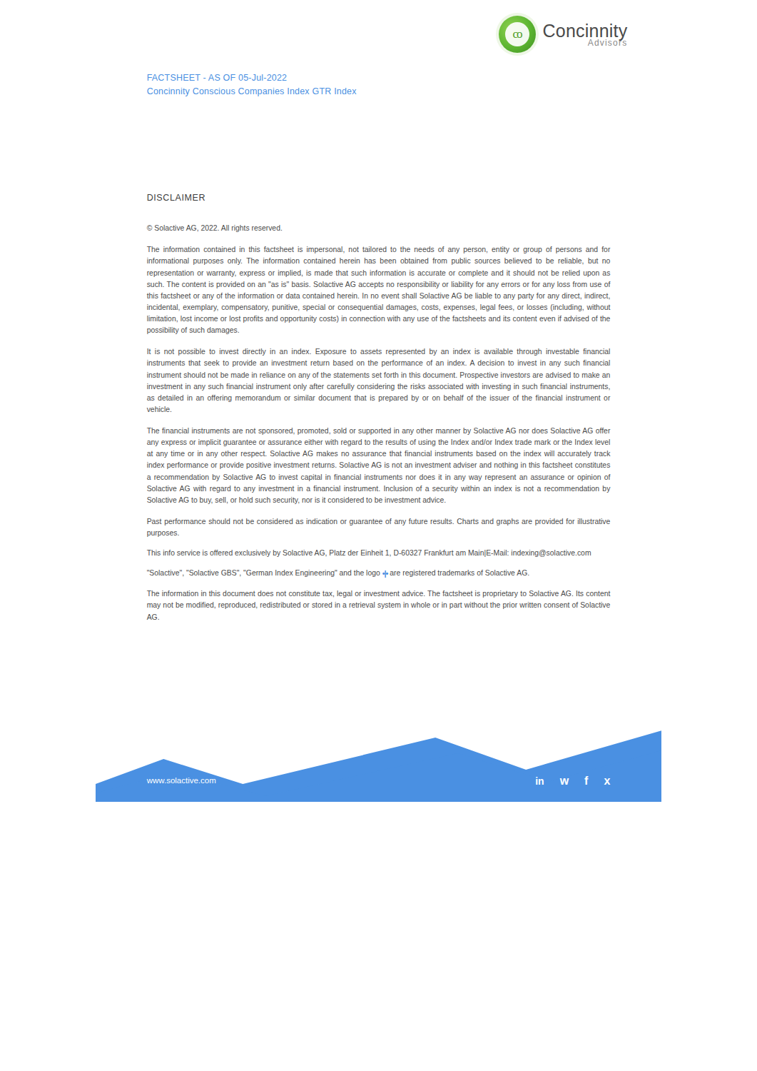co
Concinnity
Advisors
FACTSHEET - AS OF 05-Jul-2022
Concinnity Conscious Companies Index GTR Index
DISCLAIMER
© Solactive AG, 2022. All rights reserved.
The information contained in this factsheet is impersonal, not tailored to the needs of any person, entity or group of persons and for informational purposes only. The information contained herein has been obtained from public sources believed to be reliable, but no representation or warranty, express or implied, is made that such information is accurate or complete and it should not be relied upon as such. The content is provided on an "as is" basis. Solactive AG accepts no responsibility or liability for any errors or for any loss from use of this factsheet or any of the information or data contained herein. In no event shall Solactive AG be liable to any party for any direct, indirect, incidental, exemplary, compensatory, punitive, special or consequential damages, costs, expenses, legal fees, or losses (including, without limitation, lost income or lost profits and opportunity costs) in connection with any use of the factsheets and its content even if advised of the possibility of such damages.
It is not possible to invest directly in an index. Exposure to assets represented by an index is available through investable financial instruments that seek to provide an investment return based on the performance of an index. A decision to invest in any such financial instrument should not be made in reliance on any of the statements set forth in this document. Prospective investors are advised to make an investment in any such financial instrument only after carefully considering the risks associated with investing in such financial instruments, as detailed in an offering memorandum or similar document that is prepared by or on behalf of the issuer of the financial instrument or vehicle.
The financial instruments are not sponsored, promoted, sold or supported in any other manner by Solactive AG nor does Solactive AG offer any express or implicit guarantee or assurance either with regard to the results of using the Index and/or Index trade mark or the Index level at any time or in any other respect. Solactive AG makes no assurance that financial instruments based on the index will accurately track index performance or provide positive investment returns. Solactive AG is not an investment adviser and nothing in this factsheet constitutes a recommendation by Solactive AG to invest capital in financial instruments nor does it in any way represent an assurance or opinion of Solactive AG with regard to any investment in a financial instrument. Inclusion of a security within an index is not a recommendation by Solactive AG to buy, sell, or hold such security, nor is it considered to be investment advice.
Past performance should not be considered as indication or guarantee of any future results. Charts and graphs are provided for illustrative purposes.
This info service is offered exclusively by Solactive AG, Platz der Einheit 1, D-60327 Frankfurt am Main|E-Mail: indexing@solactive.com
"Solactive", "Solactive GBS", "German Index Engineering" and the logo •|• are registered trademarks of Solactive AG.
The information in this document does not constitute tax, legal or investment advice. The factsheet is proprietary to Solactive AG. Its content may not be modified, reproduced, redistributed or stored in a retrieval system in whole or in part without the prior written consent of Solactive AG.
www.solactive.com
in w f x